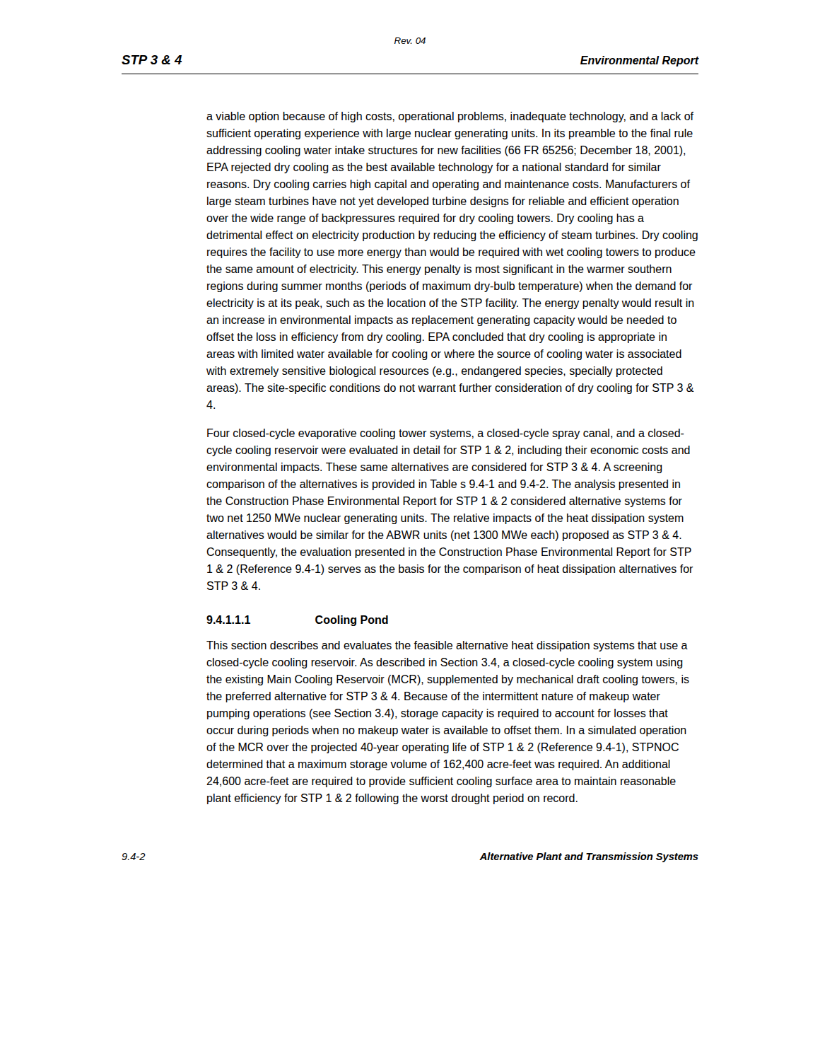Rev. 04
STP 3 & 4 Environmental Report
a viable option because of high costs, operational problems, inadequate technology, and a lack of sufficient operating experience with large nuclear generating units. In its preamble to the final rule addressing cooling water intake structures for new facilities (66 FR 65256; December 18, 2001), EPA rejected dry cooling as the best available technology for a national standard for similar reasons. Dry cooling carries high capital and operating and maintenance costs. Manufacturers of large steam turbines have not yet developed turbine designs for reliable and efficient operation over the wide range of backpressures required for dry cooling towers. Dry cooling has a detrimental effect on electricity production by reducing the efficiency of steam turbines. Dry cooling requires the facility to use more energy than would be required with wet cooling towers to produce the same amount of electricity. This energy penalty is most significant in the warmer southern regions during summer months (periods of maximum dry-bulb temperature) when the demand for electricity is at its peak, such as the location of the STP facility. The energy penalty would result in an increase in environmental impacts as replacement generating capacity would be needed to offset the loss in efficiency from dry cooling. EPA concluded that dry cooling is appropriate in areas with limited water available for cooling or where the source of cooling water is associated with extremely sensitive biological resources (e.g., endangered species, specially protected areas). The site-specific conditions do not warrant further consideration of dry cooling for STP 3 & 4.
Four closed-cycle evaporative cooling tower systems, a closed-cycle spray canal, and a closed-cycle cooling reservoir were evaluated in detail for STP 1 & 2, including their economic costs and environmental impacts. These same alternatives are considered for STP 3 & 4. A screening comparison of the alternatives is provided in Table s 9.4-1 and 9.4-2. The analysis presented in the Construction Phase Environmental Report for STP 1 & 2 considered alternative systems for two net 1250 MWe nuclear generating units. The relative impacts of the heat dissipation system alternatives would be similar for the ABWR units (net 1300 MWe each) proposed as STP 3 & 4. Consequently, the evaluation presented in the Construction Phase Environmental Report for STP 1 & 2 (Reference 9.4-1) serves as the basis for the comparison of heat dissipation alternatives for STP 3 & 4.
9.4.1.1.1 Cooling Pond
This section describes and evaluates the feasible alternative heat dissipation systems that use a closed-cycle cooling reservoir. As described in Section 3.4, a closed-cycle cooling system using the existing Main Cooling Reservoir (MCR), supplemented by mechanical draft cooling towers, is the preferred alternative for STP 3 & 4. Because of the intermittent nature of makeup water pumping operations (see Section 3.4), storage capacity is required to account for losses that occur during periods when no makeup water is available to offset them. In a simulated operation of the MCR over the projected 40-year operating life of STP 1 & 2 (Reference 9.4-1), STPNOC determined that a maximum storage volume of 162,400 acre-feet was required. An additional 24,600 acre-feet are required to provide sufficient cooling surface area to maintain reasonable plant efficiency for STP 1 & 2 following the worst drought period on record.
9.4-2 Alternative Plant and Transmission Systems